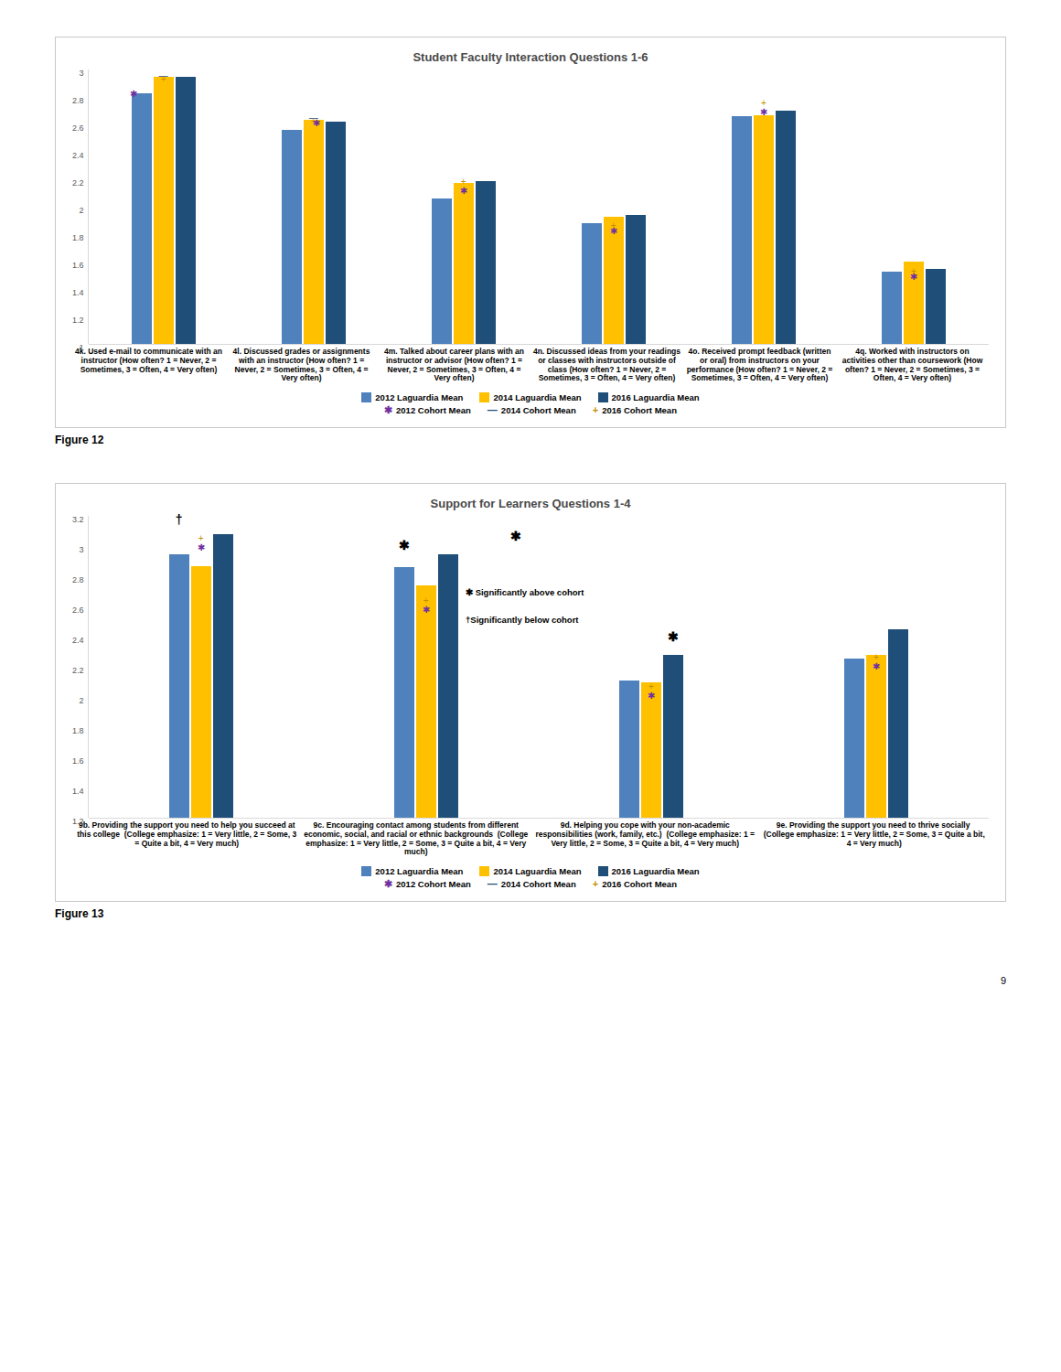Student Faculty Interaction Questions 1-6
3 2.8 2.6 2.4 2.2 2 1.8 1.6 1.4 1.2 1
— +
✱
— +
✱
+ ✱
+ ✱
+ ✱
+ ✱
4k. Used e-mail to communicate with an instructor (How often? 1 = Never, 2 = Sometimes, 3 = Often, 4 = Very often)
4l. Discussed grades or assignments with an instructor (How often? 1 = Never, 2 = Sometimes, 3 = Often, 4 = Very often)
4m. Talked about career plans with an instructor or advisor (How often? 1 = Never, 2 = Sometimes, 3 = Often, 4 = Very often)
4n. Discussed ideas from your readings or classes with instructors outside of class (How often? 1 = Never, 2 = Sometimes, 3 = Often, 4 = Very often)
4o. Received prompt feedback (written or oral) from instructors on your performance (How often? 1 = Never, 2 = Sometimes, 3 = Often, 4 = Very often)
4q. Worked with instructors on activities other than coursework (How often? 1 = Never, 2 = Sometimes, 3 = Often, 4 = Very often)
2012 Laguardia Mean 2014 Laguardia Mean 2016 Laguardia Mean
✱2012 Cohort Mean —2014 Cohort Mean +2016 Cohort Mean
Figure 12
Support for Learners Questions 1-4
3.2 3 2.8 2.6 2.4 2.2 2 1.8 1.6 1.4 1.2
†
+ ✱
✱
+ ✱
+ ✱
✱
✱
+ ✱
✱ Significantly above cohort
†Significantly below cohort
9b. Providing the support you need to help you succeed at this college (College emphasize: 1 = Very little, 2 = Some, 3 = Quite a bit, 4 = Very much)
9c. Encouraging contact among students from different economic, social, and racial or ethnic backgrounds (College emphasize: 1 = Very little, 2 = Some, 3 = Quite a bit, 4 = Very much)
9d. Helping you cope with your non-academic responsibilities (work, family, etc.) (College emphasize: 1 = Very little, 2 = Some, 3 = Quite a bit, 4 = Very much)
9e. Providing the support you need to thrive socially (College emphasize: 1 = Very little, 2 = Some, 3 = Quite a bit, 4 = Very much)
2012 Laguardia Mean 2014 Laguardia Mean 2016 Laguardia Mean
✱2012 Cohort Mean —2014 Cohort Mean +2016 Cohort Mean
Figure 13
9